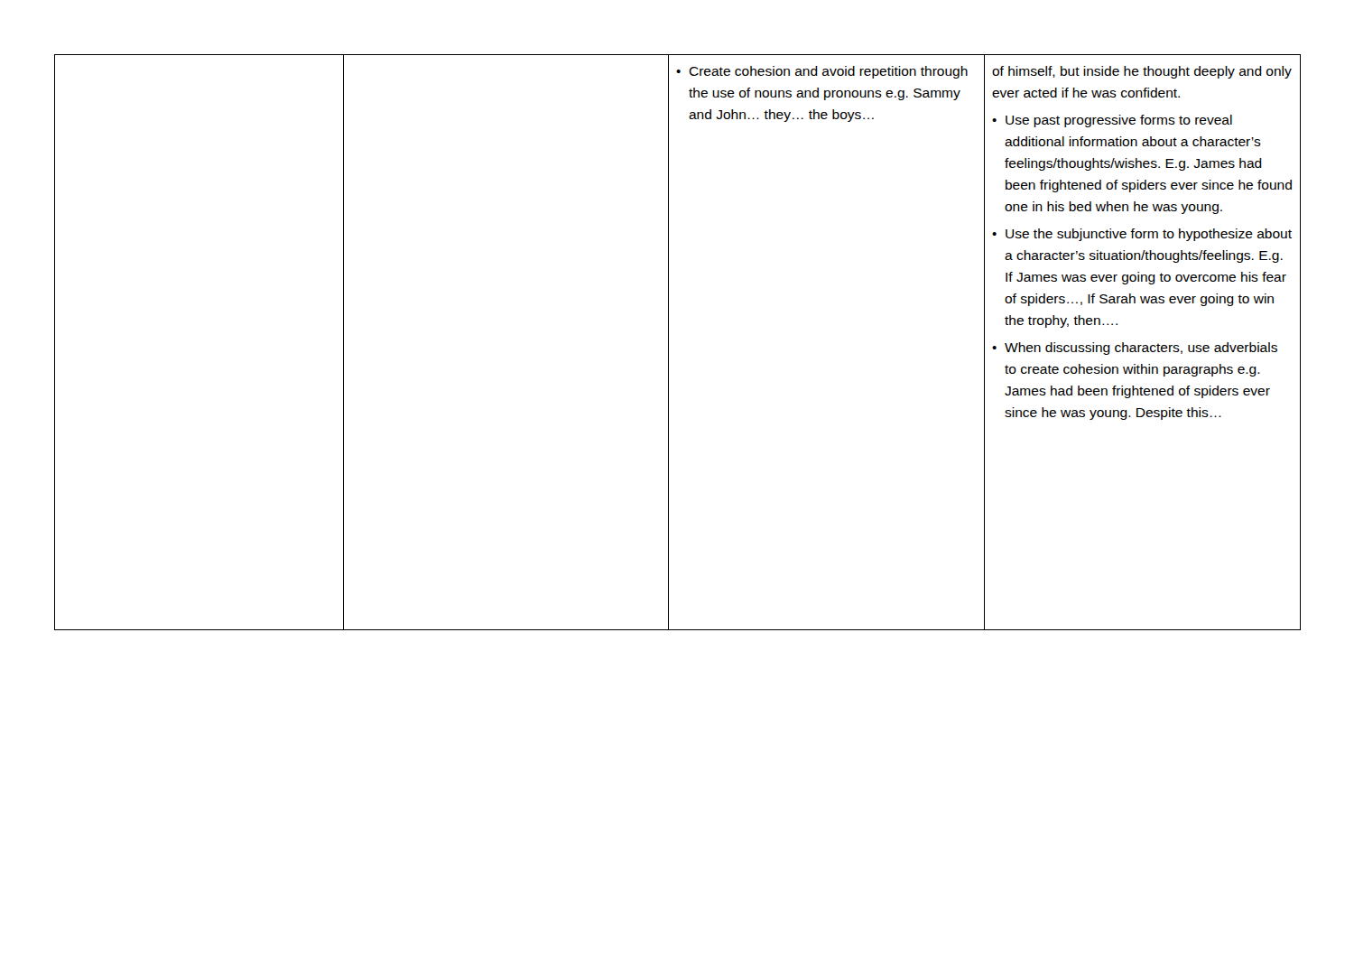| | | Create cohesion and avoid repetition through the use of nouns and pronouns e.g. Sammy and John… they… the boys… | of himself, but inside he thought deeply and only ever acted if he was confident. Use past progressive forms to reveal additional information about a character’s feelings/thoughts/wishes. E.g. James had been frightened of spiders ever since he found one in his bed when he was young. Use the subjunctive form to hypothesize about a character’s situation/thoughts/feelings. E.g. If James was ever going to overcome his fear of spiders…, If Sarah was ever going to win the trophy, then…. When discussing characters, use adverbials to create cohesion within paragraphs e.g. James had been frightened of spiders ever since he was young. Despite this… |